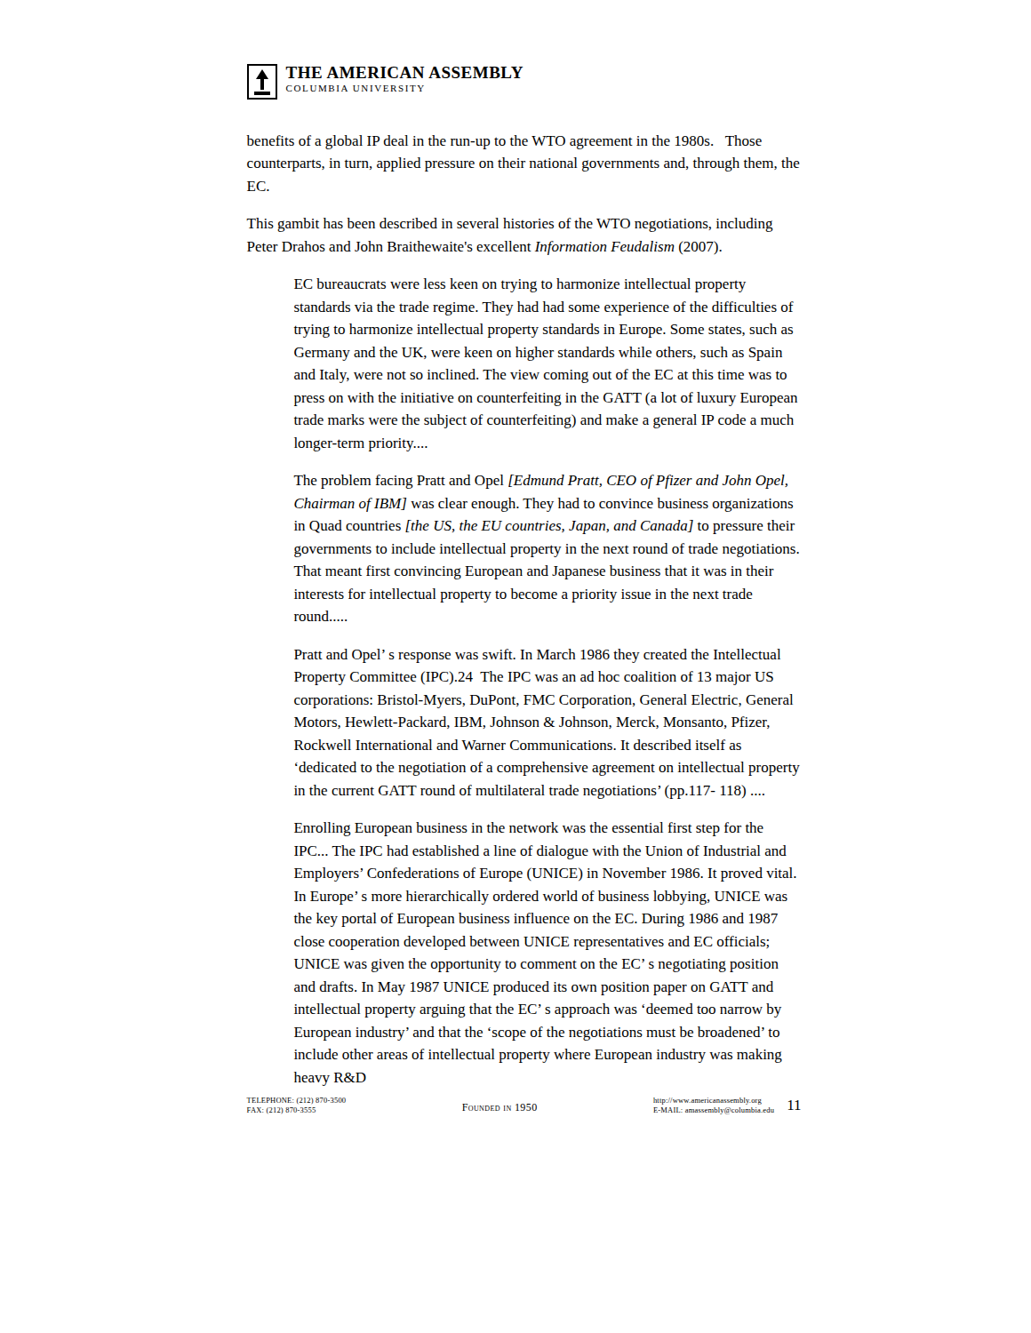THE AMERICAN ASSEMBLY
COLUMBIA UNIVERSITY
benefits of a global IP deal in the run-up to the WTO agreement in the 1980s. Those counterparts, in turn, applied pressure on their national governments and, through them, the EC.
This gambit has been described in several histories of the WTO negotiations, including Peter Drahos and John Braithewaite's excellent Information Feudalism (2007).
EC bureaucrats were less keen on trying to harmonize intellectual property standards via the trade regime. They had had some experience of the difficulties of trying to harmonize intellectual property standards in Europe. Some states, such as Germany and the UK, were keen on higher standards while others, such as Spain and Italy, were not so inclined. The view coming out of the EC at this time was to press on with the initiative on counterfeiting in the GATT (a lot of luxury European trade marks were the subject of counterfeiting) and make a general IP code a much longer-term priority....
The problem facing Pratt and Opel [Edmund Pratt, CEO of Pfizer and John Opel, Chairman of IBM] was clear enough. They had to convince business organizations in Quad countries [the US, the EU countries, Japan, and Canada] to pressure their governments to include intellectual property in the next round of trade negotiations. That meant first convincing European and Japanese business that it was in their interests for intellectual property to become a priority issue in the next trade round.....
Pratt and Opel’ s response was swift. In March 1986 they created the Intellectual Property Committee (IPC).24 The IPC was an ad hoc coalition of 13 major US corporations: Bristol-Myers, DuPont, FMC Corporation, General Electric, General Motors, Hewlett-Packard, IBM, Johnson & Johnson, Merck, Monsanto, Pfizer, Rockwell International and Warner Communications. It described itself as ‘dedicated to the negotiation of a comprehensive agreement on intellectual property in the current GATT round of multilateral trade negotiations’ (pp.117- 118) ....
Enrolling European business in the network was the essential first step for the IPC... The IPC had established a line of dialogue with the Union of Industrial and Employers’ Confederations of Europe (UNICE) in November 1986. It proved vital. In Europe’ s more hierarchically ordered world of business lobbying, UNICE was the key portal of European business influence on the EC. During 1986 and 1987 close cooperation developed between UNICE representatives and EC officials; UNICE was given the opportunity to comment on the EC’ s negotiating position and drafts. In May 1987 UNICE produced its own position paper on GATT and intellectual property arguing that the EC’ s approach was ‘deemed too narrow by European industry’ and that the ‘scope of the negotiations must be broadened’ to include other areas of intellectual property where European industry was making heavy R&D
TELEPHONE: (212) 870-3500
FAX: (212) 870-3555
Founded in 1950
http://www.americanassembly.org
E-MAIL: amassembly@columbia.edu 11